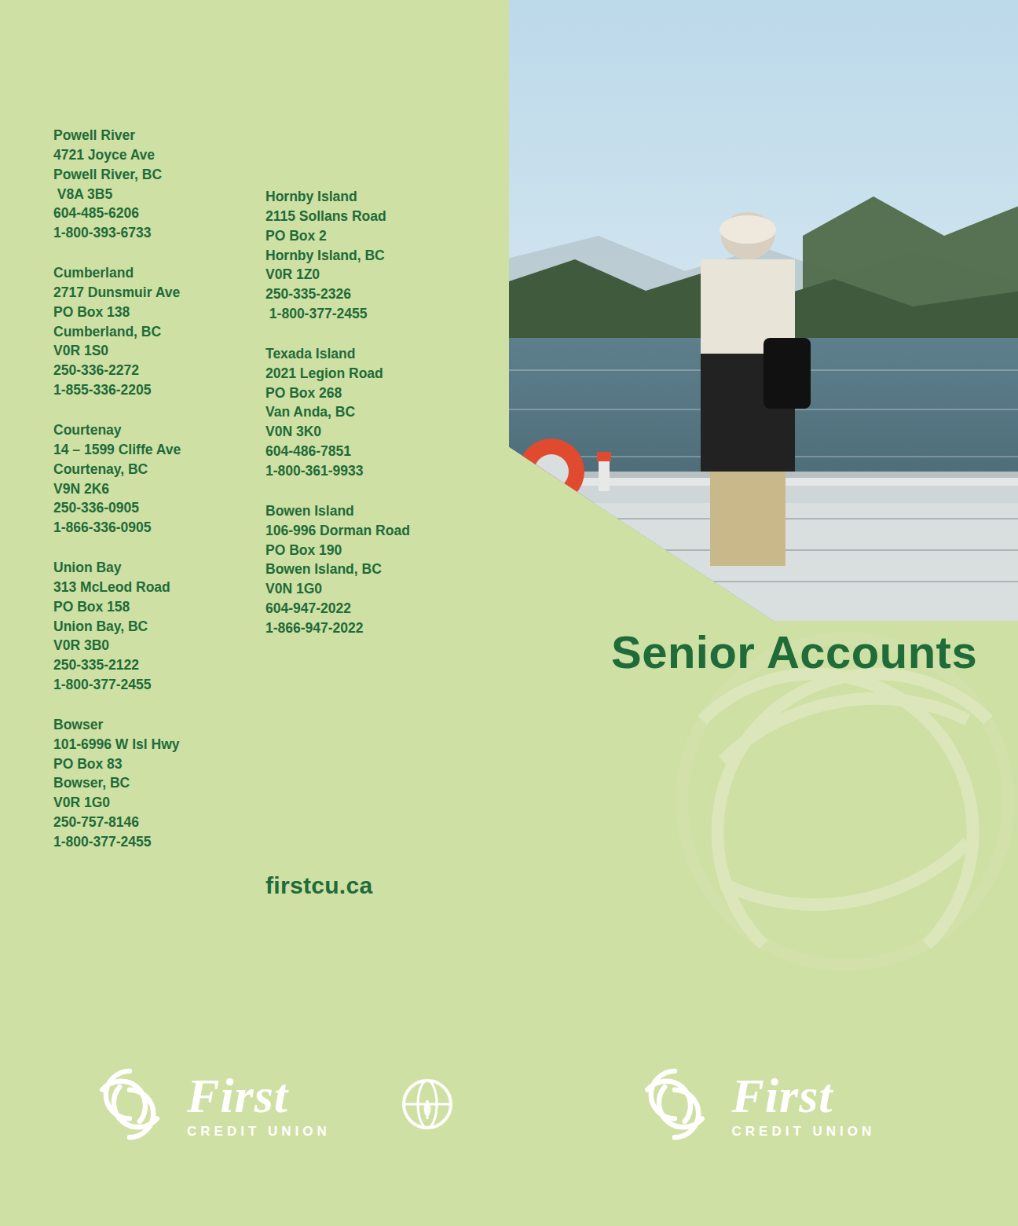Senior Accounts
Powell River 4721 Joyce Ave Powell River, BC V8A 3B5 604-485-6206 1-800-393-6733
Cumberland 2717 Dunsmuir Ave PO Box 138 Cumberland, BC V0R 1S0 250-336-2272 1-855-336-2205
Courtenay 14 – 1599 Cliffe Ave Courtenay, BC V9N 2K6 250-336-0905 1-866-336-0905
Union Bay 313 McLeod Road PO Box 158 Union Bay, BC V0R 3B0 250-335-2122 1-800-377-2455
Bowser 101-6996 W Isl Hwy PO Box 83 Bowser, BC V0R 1G0 250-757-8146 1-800-377-2455
Hornby Island 2115 Sollans Road PO Box 2 Hornby Island, BC V0R 1Z0 250-335-2326 1-800-377-2455
Texada Island 2021 Legion Road PO Box 268 Van Anda, BC V0N 3K0 604-486-7851 1-800-361-9933
Bowen Island 106-996 Dorman Road PO Box 190 Bowen Island, BC V0N 1G0 604-947-2022 1-866-947-2022
firstcu.ca
First CREDIT UNION
First CREDIT UNION